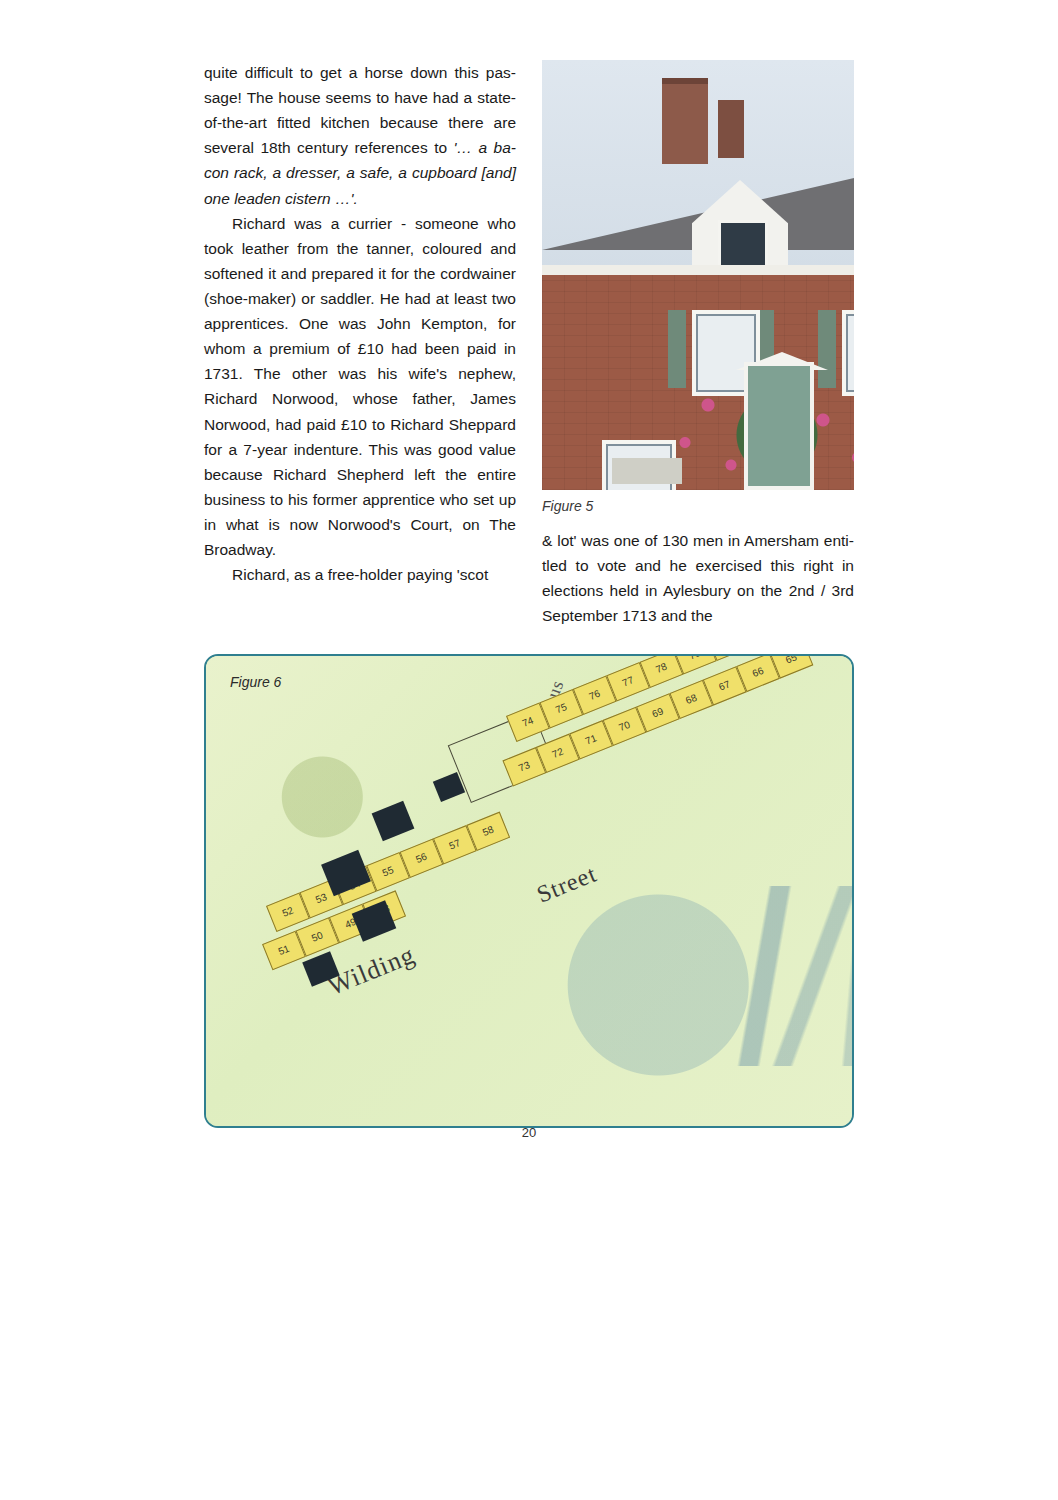quite difficult to get a horse down this passage! The house seems to have had a state-of-the-art fitted kitchen because there are several 18th century references to '… a bacon rack, a dresser, a safe, a cupboard [and] one leaden cistern …'.
Richard was a currier - someone who took leather from the tanner, coloured and softened it and prepared it for the cordwainer (shoe-maker) or saddler. He had at least two apprentices. One was John Kempton, for whom a premium of £10 had been paid in 1731. The other was his wife's nephew, Richard Norwood, whose father, James Norwood, had paid £10 to Richard Sheppard for a 7-year indenture. This was good value because Richard Shepherd left the entire business to his former apprentice who set up in what is now Norwood's Court, on The Broadway.
Richard, as a free-holder paying 'scot
Figure 5
& lot' was one of 130 men in Amersham entitled to vote and he exercised this right in elections held in Aylesbury on the 2nd / 3rd September 1713 and the
Figure 6
thus
Wilding
Street
74
75
76
77
78
79
80
81
82
83
73
72
71
70
69
68
67
66
65
52
53
54
55
56
57
58
51
50
49
48
20